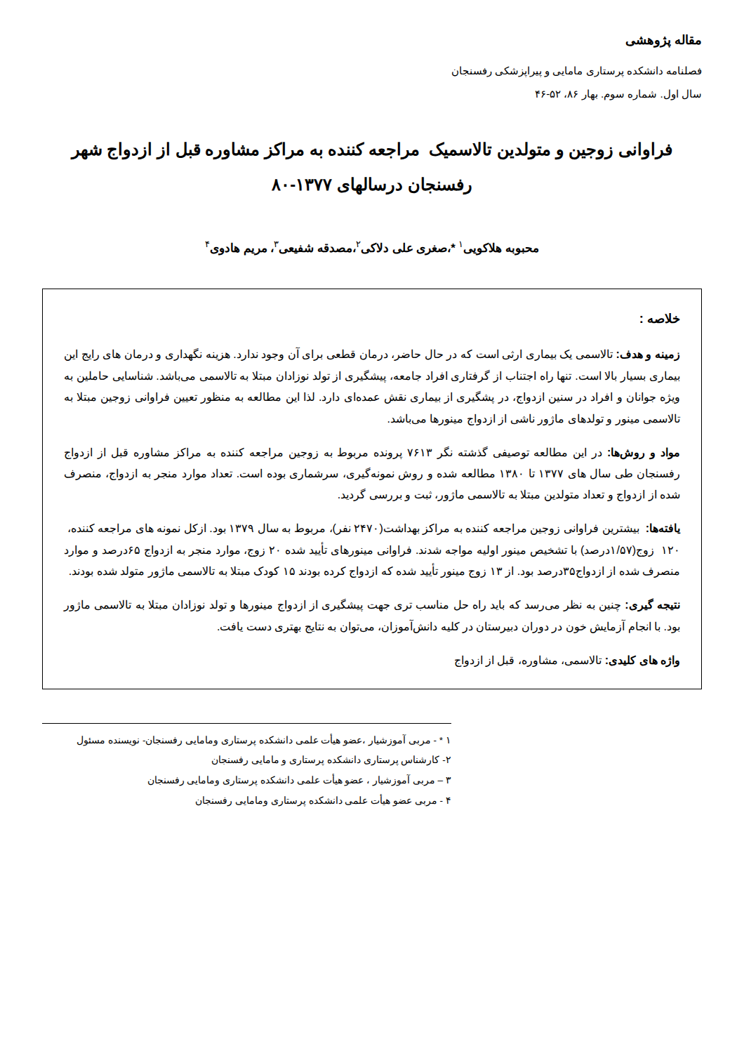مقاله پژوهشی
فصلنامه دانشکده پرستاری مامایی و پیراپزشکی رفسنجان
سال اول. شماره سوم. بهار ۸۶، ۵۲-۴۶
فراوانی زوجین و متولدین تالاسمیک مراجعه کننده به مراکز مشاوره قبل از ازدواج شهر رفسنجان درسالهای ۱۳۷۷-۸۰
محبوبه هلاکویی۱ *،صغری علی دلاکی۲،مصدقه شفیعی۳، مریم هادوی۴
خلاصه :
زمینه و هدف: تالاسمی یک بیماری ارثی است که در حال حاضر، درمان قطعی برای آن وجود ندارد. هزینه نگهداری و درمان های رایج این بیماری بسیار بالا است. تنها راه اجتناب از گرفتاری افراد جامعه، پیشگیری از تولد نوزادان مبتلا به تالاسمی می‌باشد. شناسایی حاملین به ویژه جوانان و افراد در سنین ازدواج، در پشگیری از بیماری نقش عمده‌ای دارد. لذا این مطالعه به منظور تعیین فراوانی زوجین مبتلا به تالاسمی مینور و تولدهای ماژور ناشی از ازدواج مینورها می‌باشد.
مواد و روش‌ها: در این مطالعه توصیفی گذشته نگر ۷۶۱۳ پرونده مربوط به زوجین مراجعه کننده به مراکز مشاوره قبل از ازدواج رفسنجان طی سال های ۱۳۷۷ تا ۱۳۸۰ مطالعه شده و روش نمونه‌گیری، سرشماری بوده است. تعداد موارد منجر به ازدواج، منصرف شده از ازدواج و تعداد متولدین مبتلا به تالاسمی ماژور، ثبت و بررسی گردید.
یافته‌ها: بیشترین فراوانی زوجین مراجعه کننده به مراکز بهداشت(۲۴۷۰ نفر)، مربوط به سال ۱۳۷۹ بود. ازکل نمونه های مراجعه کننده، ۱۲۰ زوج(۱/۵۷درصد) با تشخیص مینور اولیه مواجه شدند. فراوانی مینورهای تأیید شده ۲۰ زوج، موارد منجر به ازدواج ۶۵درصد و موارد منصرف شده از ازدواج۳۵درصد بود. از ۱۳ زوج مینور تأیید شده که ازدواج کرده بودند ۱۵ کودک مبتلا به تالاسمی ماژور متولد شده بودند.
نتیجه گیری: چنین به نظر می‌رسد که باید راه حل مناسب تری جهت پیشگیری از ازدواج مینورها و تولد نوزادان مبتلا به تالاسمی ماژور بود. با انجام آزمایش خون در دوران دبیرستان در کلیه دانش‌آموزان، می‌توان به نتایج بهتری دست یافت.
واژه های کلیدی: تالاسمی، مشاوره، قبل از ازدواج
۱ * - مربی آموزشیار ،عضو هیأت علمی دانشکده پرستاری ومامایی رفسنجان- نویسنده مسئول
۲- کارشناس پرستاری دانشکده پرستاری و مامایی رفسنجان
۳ – مربی آموزشیار ، عضو هیأت علمی دانشکده پرستاری ومامایی رفسنجان
۴ - مربی عضو هیأت علمی دانشکده پرستاری ومامایی رفسنجان